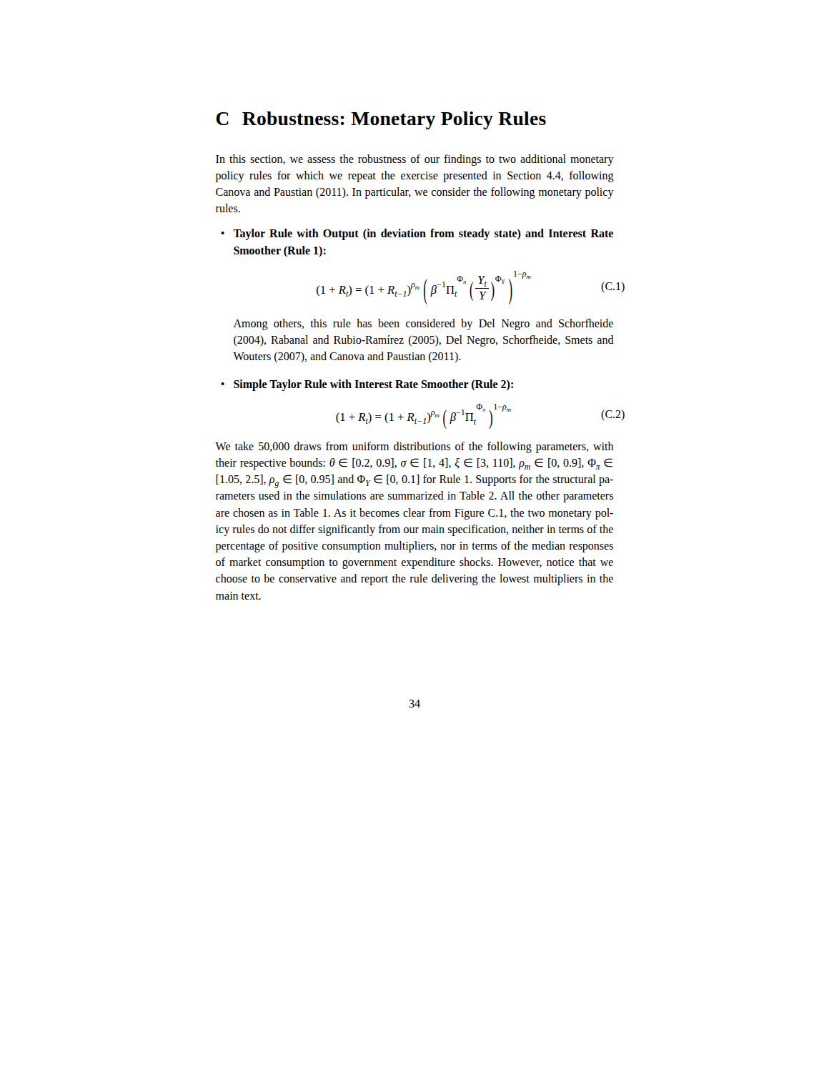CRobustness: Monetary Policy Rules
In this section, we assess the robustness of our findings to two additional monetary policy rules for which we repeat the exercise presented in Section 4.4, following Canova and Paustian (2011). In particular, we consider the following monetary policy rules.
Taylor Rule with Output (in deviation from steady state) and Interest Rate Smoother (Rule 1):
(1 + Rt) = (1 + Rt−1)ρm ( β−1ΠtΦπ (Yt Y) ΦY ) 1−ρm (C.1)
Among others, this rule has been considered by Del Negro and Schorfheide (2004), Rabanal and Rubio-Ramírez (2005), Del Negro, Schorfheide, Smets and Wouters (2007), and Canova and Paustian (2011).
Simple Taylor Rule with Interest Rate Smoother (Rule 2):
(1 + Rt) = (1 + Rt−1)ρm ( β−1ΠtΦπ ) 1−ρm (C.2)
We take 50,000 draws from uniform distributions of the following parameters, with their respective bounds: θ ∈ [0.2, 0.9], σ ∈ [1, 4], ξ ∈ [3, 110], ρm ∈ [0, 0.9], Φπ ∈ [1.05, 2.5], ρg ∈ [0, 0.95] and ΦY ∈ [0, 0.1] for Rule 1. Supports for the structural parameters used in the simulations are summarized in Table 2. All the other parameters are chosen as in Table 1. As it becomes clear from Figure C.1, the two monetary policy rules do not differ significantly from our main specification, neither in terms of the percentage of positive consumption multipliers, nor in terms of the median responses of market consumption to government expenditure shocks. However, notice that we choose to be conservative and report the rule delivering the lowest multipliers in the main text.
34